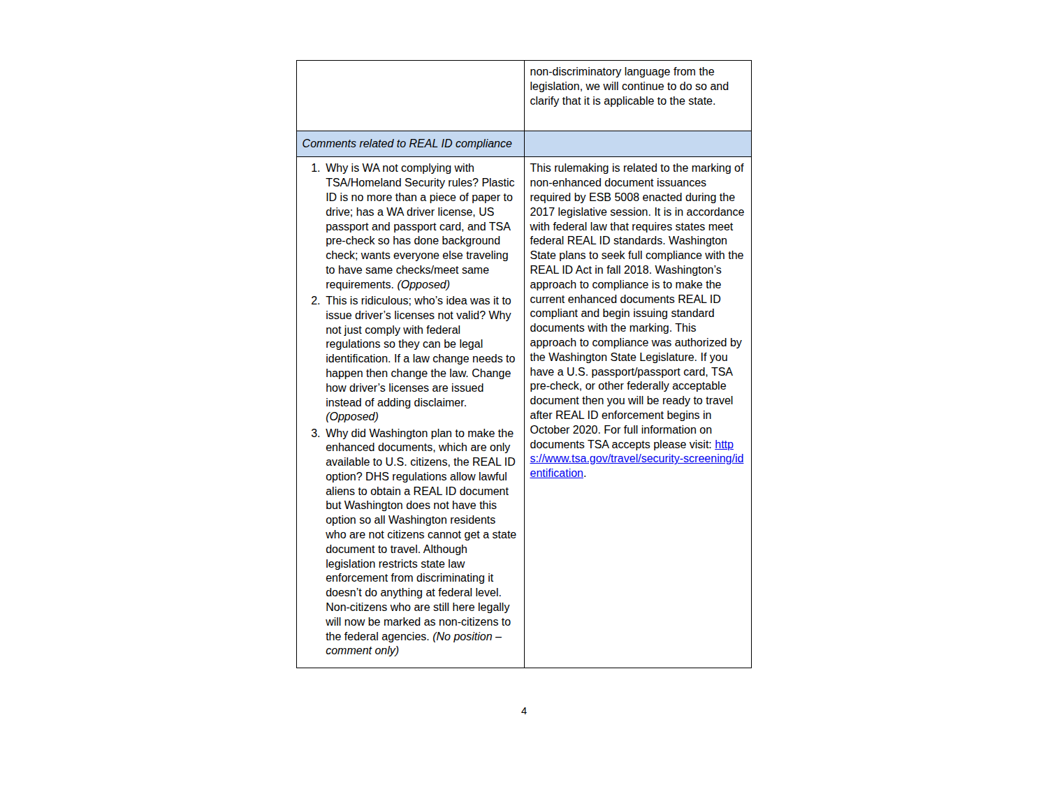| | non-discriminatory language from the legislation, we will continue to do so and clarify that it is applicable to the state. |
| Comments related to REAL ID compliance | |
| Why is WA not complying with TSA/Homeland Security rules? Plastic ID is no more than a piece of paper to drive; has a WA driver license, US passport and passport card, and TSA pre-check so has done background check; wants everyone else traveling to have same checks/meet same requirements. (Opposed) This is ridiculous; who’s idea was it to issue driver’s licenses not valid? Why not just comply with federal regulations so they can be legal identification. If a law change needs to happen then change the law. Change how driver’s licenses are issued instead of adding disclaimer. (Opposed) Why did Washington plan to make the enhanced documents, which are only available to U.S. citizens, the REAL ID option? DHS regulations allow lawful aliens to obtain a REAL ID document but Washington does not have this option so all Washington residents who are not citizens cannot get a state document to travel. Although legislation restricts state law enforcement from discriminating it doesn’t do anything at federal level. Non-citizens who are still here legally will now be marked as non-citizens to the federal agencies. (No position – comment only) | This rulemaking is related to the marking of non-enhanced document issuances required by ESB 5008 enacted during the 2017 legislative session. It is in accordance with federal law that requires states meet federal REAL ID standards. Washington State plans to seek full compliance with the REAL ID Act in fall 2018. Washington’s approach to compliance is to make the current enhanced documents REAL ID compliant and begin issuing standard documents with the marking. This approach to compliance was authorized by the Washington State Legislature. If you have a U.S. passport/passport card, TSA pre-check, or other federally acceptable document then you will be ready to travel after REAL ID enforcement begins in October 2020. For full information on documents TSA accepts please visit: https://www.tsa.gov/travel/security-screening/identification . |
4